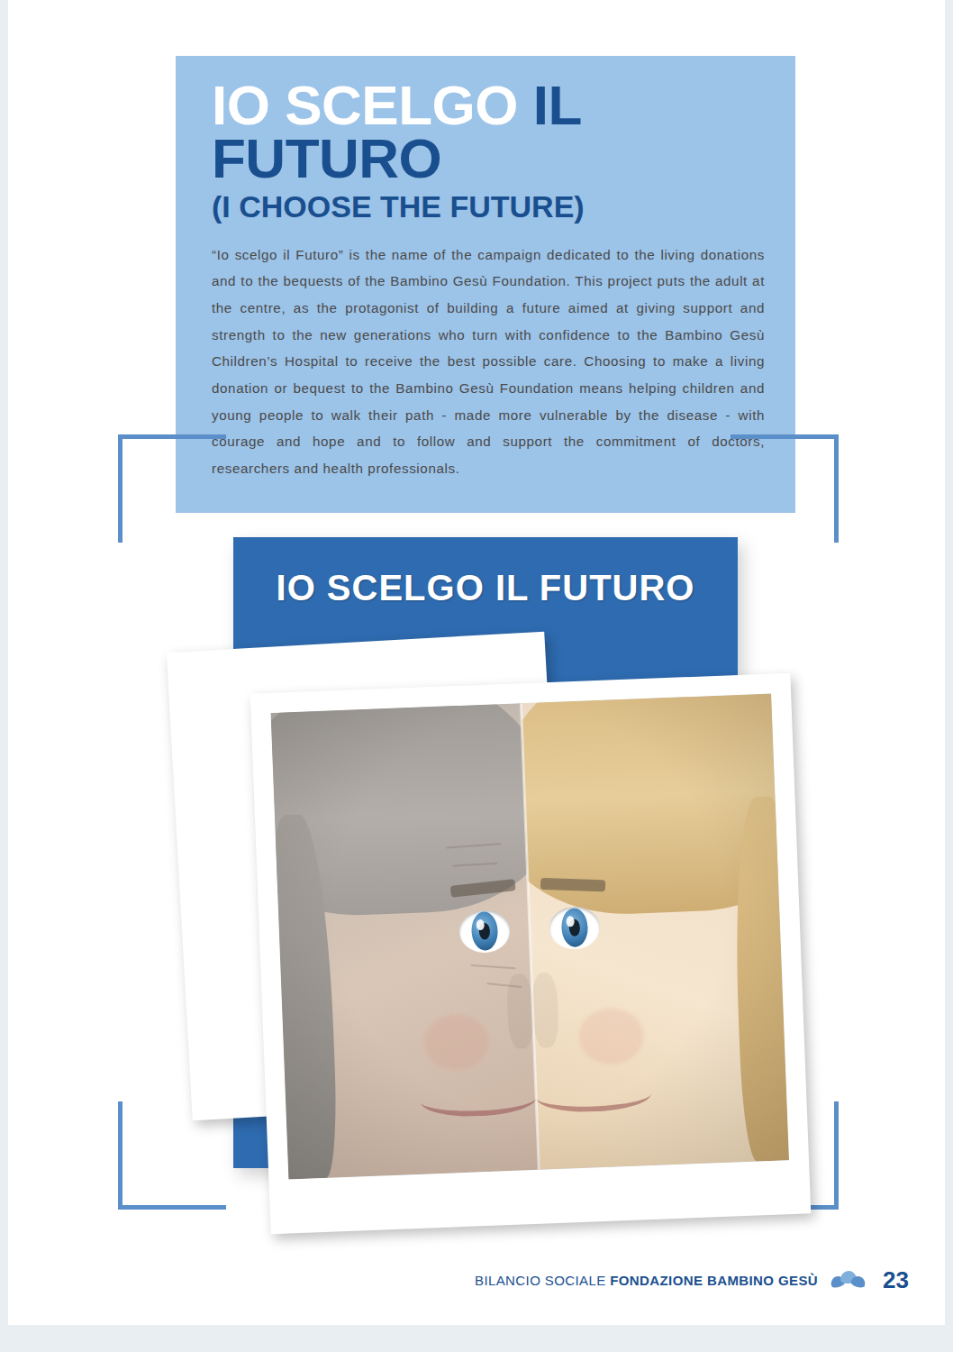IO SCELGO IL FUTURO
(I CHOOSE THE FUTURE)
“Io scelgo il Futuro” is the name of the campaign dedicated to the living donations and to the bequests of the Bambino Gesù Foundation. This project puts the adult at the centre, as the protagonist of building a future aimed at giving support and strength to the new generations who turn with confidence to the Bambino Gesù Children’s Hospital to receive the best possible care. Choosing to make a living donation or bequest to the Bambino Gesù Foundation means helping children and young people to walk their path - made more vulnerable by the disease - with courage and hope and to follow and support the commitment of doctors, researchers and health professionals.
IO SCELGO IL FUTURO
BILANCIO SOCIALE FONDAZIONE BAMBINO GESÙ
23